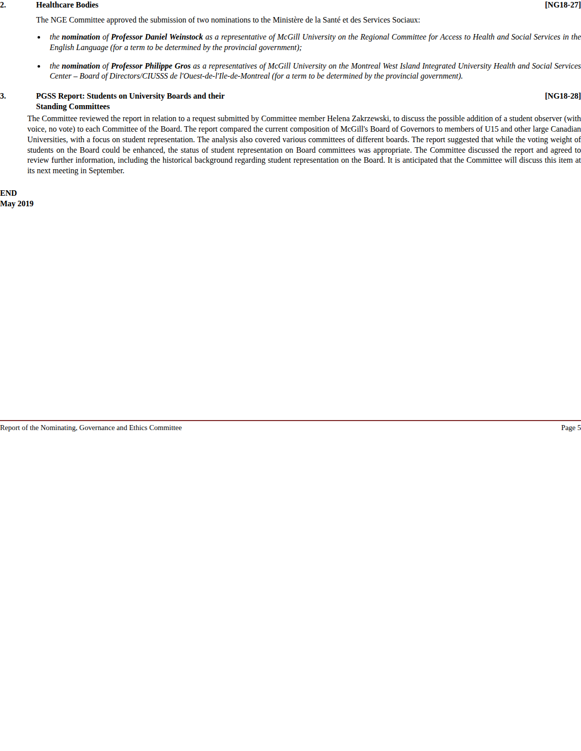2. Healthcare Bodies [NG18-27]
The NGE Committee approved the submission of two nominations to the Ministère de la Santé et des Services Sociaux:
the nomination of Professor Daniel Weinstock as a representative of McGill University on the Regional Committee for Access to Health and Social Services in the English Language (for a term to be determined by the provincial government);
the nomination of Professor Philippe Gros as a representatives of McGill University on the Montreal West Island Integrated University Health and Social Services Center – Board of Directors/CIUSSS de l'Ouest-de-l'Ile-de-Montreal (for a term to be determined by the provincial government).
3. PGSS Report: Students on University Boards and their [NG18-28]
Standing Committees
The Committee reviewed the report in relation to a request submitted by Committee member Helena Zakrzewski, to discuss the possible addition of a student observer (with voice, no vote) to each Committee of the Board. The report compared the current composition of McGill's Board of Governors to members of U15 and other large Canadian Universities, with a focus on student representation. The analysis also covered various committees of different boards. The report suggested that while the voting weight of students on the Board could be enhanced, the status of student representation on Board committees was appropriate. The Committee discussed the report and agreed to review further information, including the historical background regarding student representation on the Board. It is anticipated that the Committee will discuss this item at its next meeting in September.
END
May 2019
Report of the Nominating, Governance and Ethics Committee Page 5